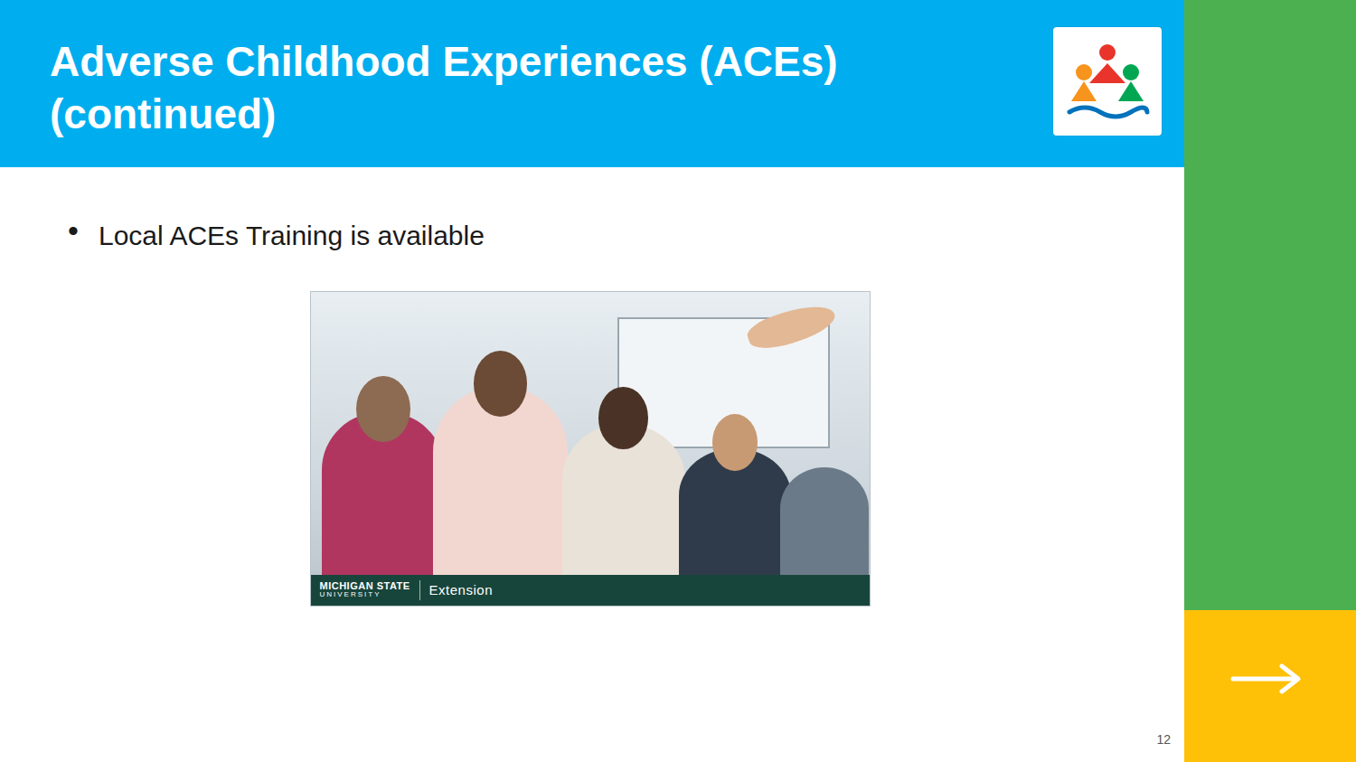Adverse Childhood Experiences (ACEs) (continued)
Local ACEs Training is available
Michigan StateUniversity Extension
12